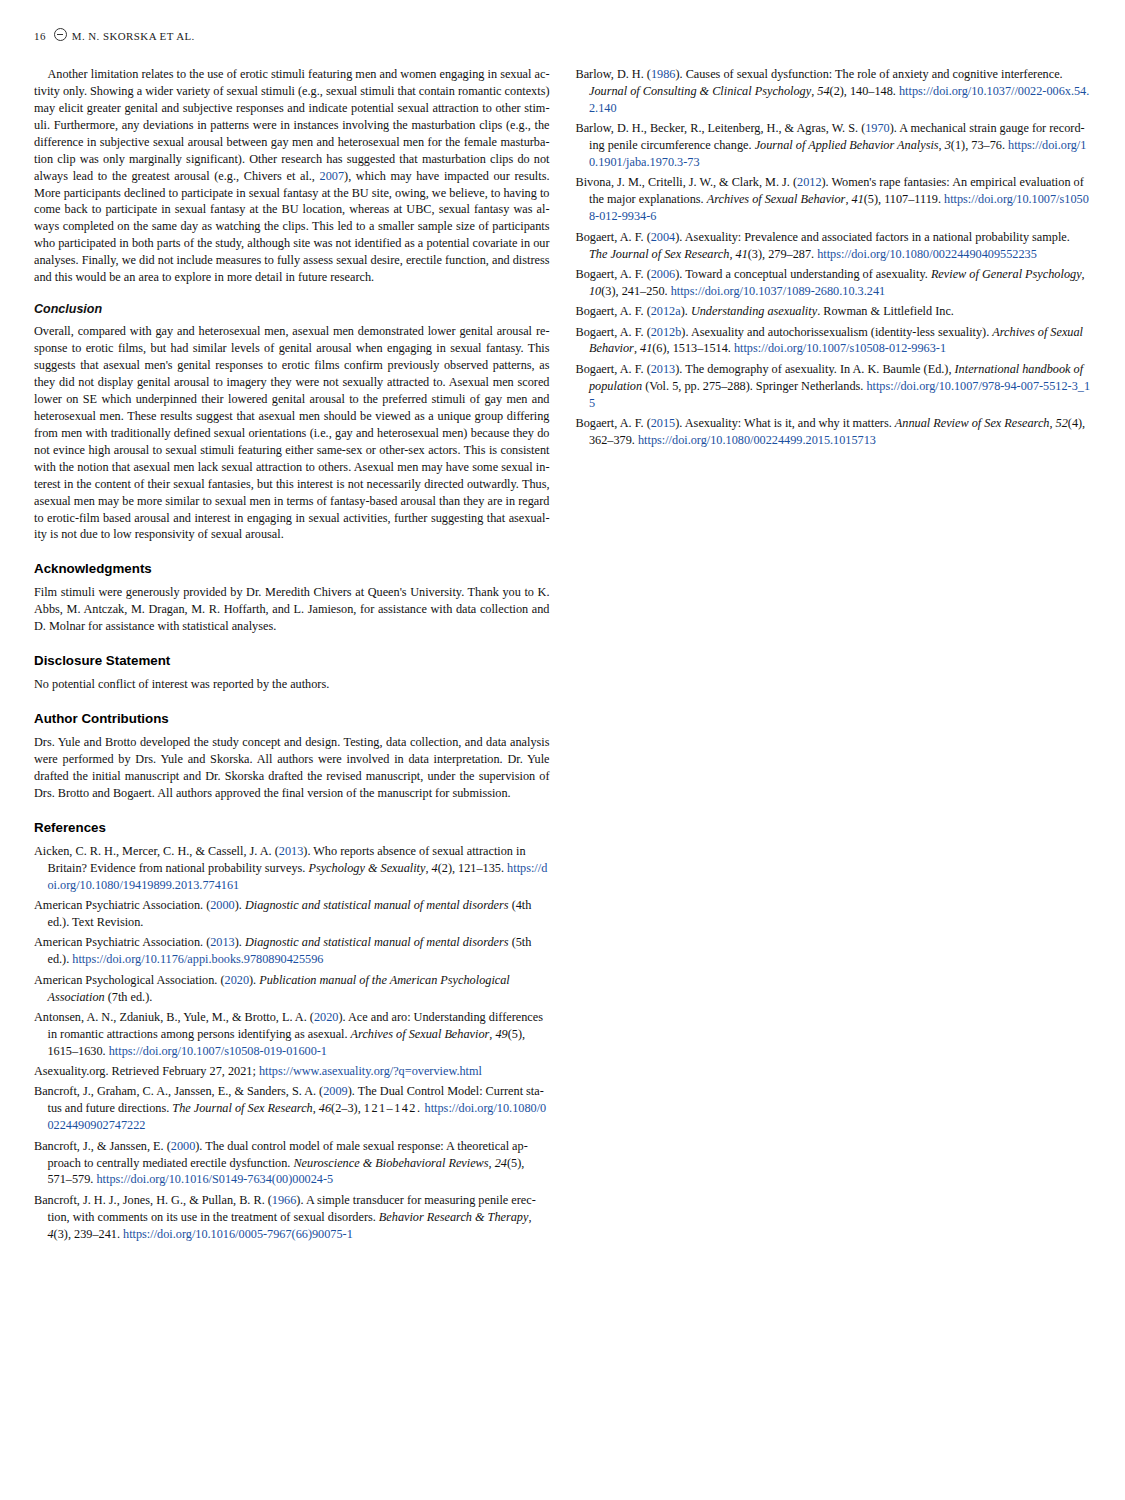16 M. N. SKORSKA ET AL.
Another limitation relates to the use of erotic stimuli featuring men and women engaging in sexual activity only. Showing a wider variety of sexual stimuli (e.g., sexual stimuli that contain romantic contexts) may elicit greater genital and subjective responses and indicate potential sexual attraction to other stimuli. Furthermore, any deviations in patterns were in instances involving the masturbation clips (e.g., the difference in subjective sexual arousal between gay men and heterosexual men for the female masturbation clip was only marginally significant). Other research has suggested that masturbation clips do not always lead to the greatest arousal (e.g., Chivers et al., 2007), which may have impacted our results. More participants declined to participate in sexual fantasy at the BU site, owing, we believe, to having to come back to participate in sexual fantasy at the BU location, whereas at UBC, sexual fantasy was always completed on the same day as watching the clips. This led to a smaller sample size of participants who participated in both parts of the study, although site was not identified as a potential covariate in our analyses. Finally, we did not include measures to fully assess sexual desire, erectile function, and distress and this would be an area to explore in more detail in future research.
Conclusion
Overall, compared with gay and heterosexual men, asexual men demonstrated lower genital arousal response to erotic films, but had similar levels of genital arousal when engaging in sexual fantasy. This suggests that asexual men's genital responses to erotic films confirm previously observed patterns, as they did not display genital arousal to imagery they were not sexually attracted to. Asexual men scored lower on SE which underpinned their lowered genital arousal to the preferred stimuli of gay men and heterosexual men. These results suggest that asexual men should be viewed as a unique group differing from men with traditionally defined sexual orientations (i.e., gay and heterosexual men) because they do not evince high arousal to sexual stimuli featuring either same-sex or other-sex actors. This is consistent with the notion that asexual men lack sexual attraction to others. Asexual men may have some sexual interest in the content of their sexual fantasies, but this interest is not necessarily directed outwardly. Thus, asexual men may be more similar to sexual men in terms of fantasy-based arousal than they are in regard to erotic-film based arousal and interest in engaging in sexual activities, further suggesting that asexuality is not due to low responsivity of sexual arousal.
Acknowledgments
Film stimuli were generously provided by Dr. Meredith Chivers at Queen's University. Thank you to K. Abbs, M. Antczak, M. Dragan, M. R. Hoffarth, and L. Jamieson, for assistance with data collection and D. Molnar for assistance with statistical analyses.
Disclosure Statement
No potential conflict of interest was reported by the authors.
Author Contributions
Drs. Yule and Brotto developed the study concept and design. Testing, data collection, and data analysis were performed by Drs. Yule and Skorska. All authors were involved in data interpretation. Dr. Yule drafted the initial manuscript and Dr. Skorska drafted the revised manuscript, under the supervision of Drs. Brotto and Bogaert. All authors approved the final version of the manuscript for submission.
References
Aicken, C. R. H., Mercer, C. H., & Cassell, J. A. (2013). Who reports absence of sexual attraction in Britain? Evidence from national probability surveys. Psychology & Sexuality, 4(2), 121–135. https://doi.org/10.1080/19419899.2013.774161
American Psychiatric Association. (2000). Diagnostic and statistical manual of mental disorders (4th ed.). Text Revision.
American Psychiatric Association. (2013). Diagnostic and statistical manual of mental disorders (5th ed.). https://doi.org/10.1176/appi.books.9780890425596
American Psychological Association. (2020). Publication manual of the American Psychological Association (7th ed.).
Antonsen, A. N., Zdaniuk, B., Yule, M., & Brotto, L. A. (2020). Ace and aro: Understanding differences in romantic attractions among persons identifying as asexual. Archives of Sexual Behavior, 49(5), 1615–1630. https://doi.org/10.1007/s10508-019-01600-1
Asexuality.org. Retrieved February 27, 2021; https://www.asexuality.org/?q=overview.html
Bancroft, J., Graham, C. A., Janssen, E., & Sanders, S. A. (2009). The Dual Control Model: Current status and future directions. The Journal of Sex Research, 46(2–3), 121–142. https://doi.org/10.1080/00224490902747222
Bancroft, J., & Janssen, E. (2000). The dual control model of male sexual response: A theoretical approach to centrally mediated erectile dysfunction. Neuroscience & Biobehavioral Reviews, 24(5), 571–579. https://doi.org/10.1016/S0149-7634(00)00024-5
Bancroft, J. H. J., Jones, H. G., & Pullan, B. R. (1966). A simple transducer for measuring penile erection, with comments on its use in the treatment of sexual disorders. Behavior Research & Therapy, 4(3), 239–241. https://doi.org/10.1016/0005-7967(66)90075-1
Barlow, D. H. (1986). Causes of sexual dysfunction: The role of anxiety and cognitive interference. Journal of Consulting & Clinical Psychology, 54(2), 140–148. https://doi.org/10.1037//0022-006x.54.2.140
Barlow, D. H., Becker, R., Leitenberg, H., & Agras, W. S. (1970). A mechanical strain gauge for recording penile circumference change. Journal of Applied Behavior Analysis, 3(1), 73–76. https://doi.org/10.1901/jaba.1970.3-73
Bivona, J. M., Critelli, J. W., & Clark, M. J. (2012). Women's rape fantasies: An empirical evaluation of the major explanations. Archives of Sexual Behavior, 41(5), 1107–1119. https://doi.org/10.1007/s10508-012-9934-6
Bogaert, A. F. (2004). Asexuality: Prevalence and associated factors in a national probability sample. The Journal of Sex Research, 41(3), 279–287. https://doi.org/10.1080/00224490409552235
Bogaert, A. F. (2006). Toward a conceptual understanding of asexuality. Review of General Psychology, 10(3), 241–250. https://doi.org/10.1037/1089-2680.10.3.241
Bogaert, A. F. (2012a). Understanding asexuality. Rowman & Littlefield Inc.
Bogaert, A. F. (2012b). Asexuality and autochorissexualism (identity-less sexuality). Archives of Sexual Behavior, 41(6), 1513–1514. https://doi.org/10.1007/s10508-012-9963-1
Bogaert, A. F. (2013). The demography of asexuality. In A. K. Baumle (Ed.), International handbook of population (Vol. 5, pp. 275–288). Springer Netherlands. https://doi.org/10.1007/978-94-007-5512-3_15
Bogaert, A. F. (2015). Asexuality: What is it, and why it matters. Annual Review of Sex Research, 52(4), 362–379. https://doi.org/10.1080/00224499.2015.1015713